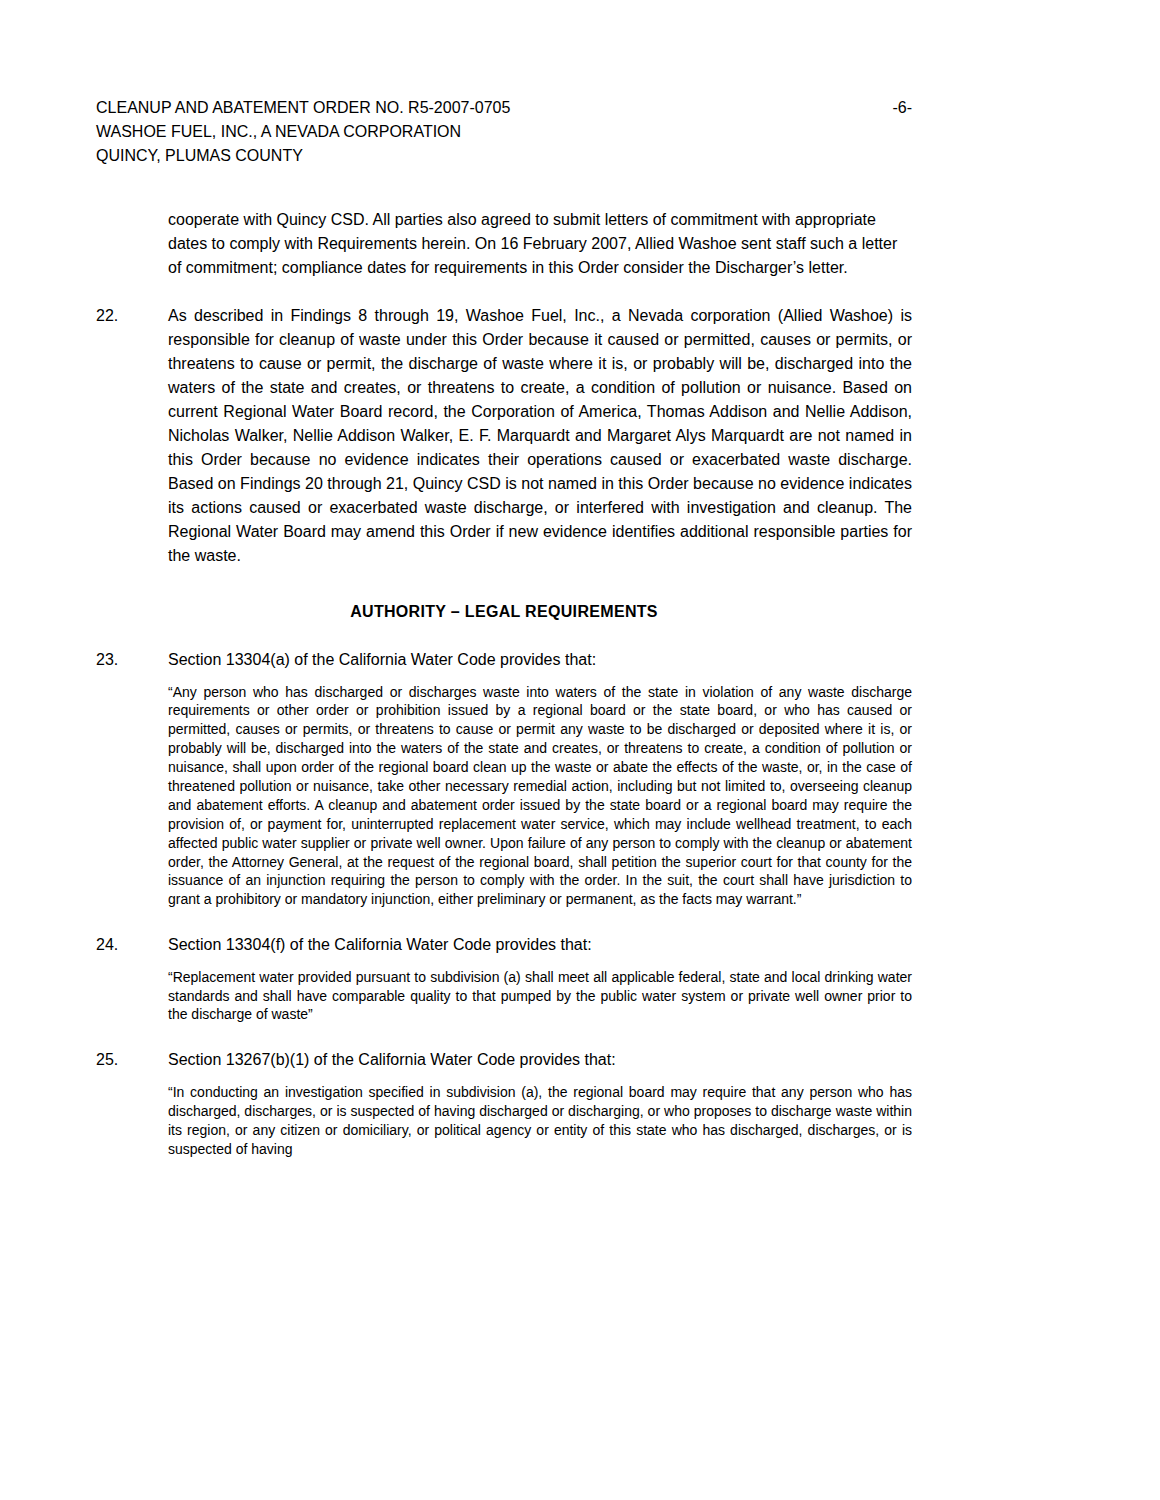Cleanup and Abatement Order No. R5-2007-0705 -6-
Washoe Fuel, Inc., a Nevada Corporation
Quincy, Plumas County
cooperate with Quincy CSD. All parties also agreed to submit letters of commitment with appropriate dates to comply with Requirements herein. On 16 February 2007, Allied Washoe sent staff such a letter of commitment; compliance dates for requirements in this Order consider the Discharger’s letter.
As described in Findings 8 through 19, Washoe Fuel, Inc., a Nevada corporation (Allied Washoe) is responsible for cleanup of waste under this Order because it caused or permitted, causes or permits, or threatens to cause or permit, the discharge of waste where it is, or probably will be, discharged into the waters of the state and creates, or threatens to create, a condition of pollution or nuisance. Based on current Regional Water Board record, the Corporation of America, Thomas Addison and Nellie Addison, Nicholas Walker, Nellie Addison Walker, E. F. Marquardt and Margaret Alys Marquardt are not named in this Order because no evidence indicates their operations caused or exacerbated waste discharge. Based on Findings 20 through 21, Quincy CSD is not named in this Order because no evidence indicates its actions caused or exacerbated waste discharge, or interfered with investigation and cleanup. The Regional Water Board may amend this Order if new evidence identifies additional responsible parties for the waste.
AUTHORITY – LEGAL REQUIREMENTS
Section 13304(a) of the California Water Code provides that:
“Any person who has discharged or discharges waste into waters of the state in violation of any waste discharge requirements or other order or prohibition issued by a regional board or the state board, or who has caused or permitted, causes or permits, or threatens to cause or permit any waste to be discharged or deposited where it is, or probably will be, discharged into the waters of the state and creates, or threatens to create, a condition of pollution or nuisance, shall upon order of the regional board clean up the waste or abate the effects of the waste, or, in the case of threatened pollution or nuisance, take other necessary remedial action, including but not limited to, overseeing cleanup and abatement efforts. A cleanup and abatement order issued by the state board or a regional board may require the provision of, or payment for, uninterrupted replacement water service, which may include wellhead treatment, to each affected public water supplier or private well owner. Upon failure of any person to comply with the cleanup or abatement order, the Attorney General, at the request of the regional board, shall petition the superior court for that county for the issuance of an injunction requiring the person to comply with the order. In the suit, the court shall have jurisdiction to grant a prohibitory or mandatory injunction, either preliminary or permanent, as the facts may warrant.”
Section 13304(f) of the California Water Code provides that:
“Replacement water provided pursuant to subdivision (a) shall meet all applicable federal, state and local drinking water standards and shall have comparable quality to that pumped by the public water system or private well owner prior to the discharge of waste”
Section 13267(b)(1) of the California Water Code provides that:
“In conducting an investigation specified in subdivision (a), the regional board may require that any person who has discharged, discharges, or is suspected of having discharged or discharging, or who proposes to discharge waste within its region, or any citizen or domiciliary, or political agency or entity of this state who has discharged, discharges, or is suspected of having